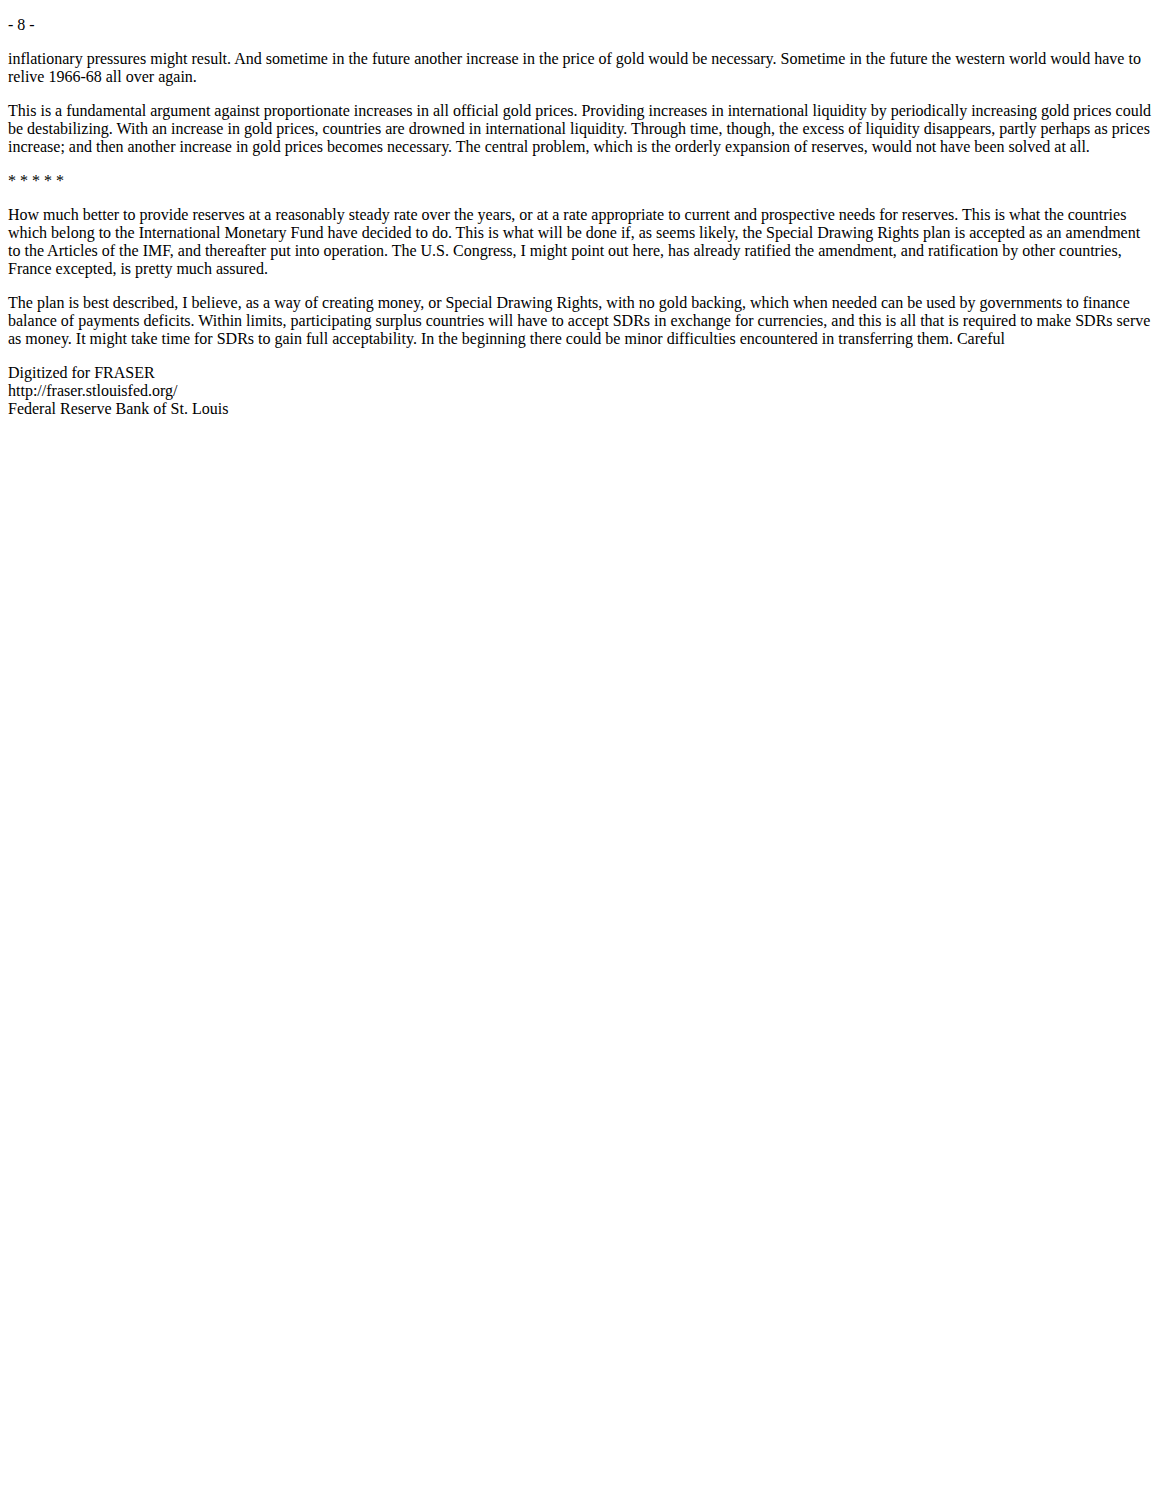- 8 -
inflationary pressures might result. And sometime in the future another increase in the price of gold would be necessary. Sometime in the future the western world would have to relive 1966-68 all over again.
This is a fundamental argument against proportionate increases in all official gold prices. Providing increases in international liquidity by periodically increasing gold prices could be destabilizing. With an increase in gold prices, countries are drowned in international liquidity. Through time, though, the excess of liquidity disappears, partly perhaps as prices increase; and then another increase in gold prices becomes necessary. The central problem, which is the orderly expansion of reserves, would not have been solved at all.
* * * * *
How much better to provide reserves at a reasonably steady rate over the years, or at a rate appropriate to current and prospective needs for reserves. This is what the countries which belong to the International Monetary Fund have decided to do. This is what will be done if, as seems likely, the Special Drawing Rights plan is accepted as an amendment to the Articles of the IMF, and thereafter put into operation. The U.S. Congress, I might point out here, has already ratified the amendment, and ratification by other countries, France excepted, is pretty much assured.
The plan is best described, I believe, as a way of creating money, or Special Drawing Rights, with no gold backing, which when needed can be used by governments to finance balance of payments deficits. Within limits, participating surplus countries will have to accept SDRs in exchange for currencies, and this is all that is required to make SDRs serve as money. It might take time for SDRs to gain full acceptability. In the beginning there could be minor difficulties encountered in transferring them. Careful
Digitized for FRASER
http://fraser.stlouisfed.org/
Federal Reserve Bank of St. Louis